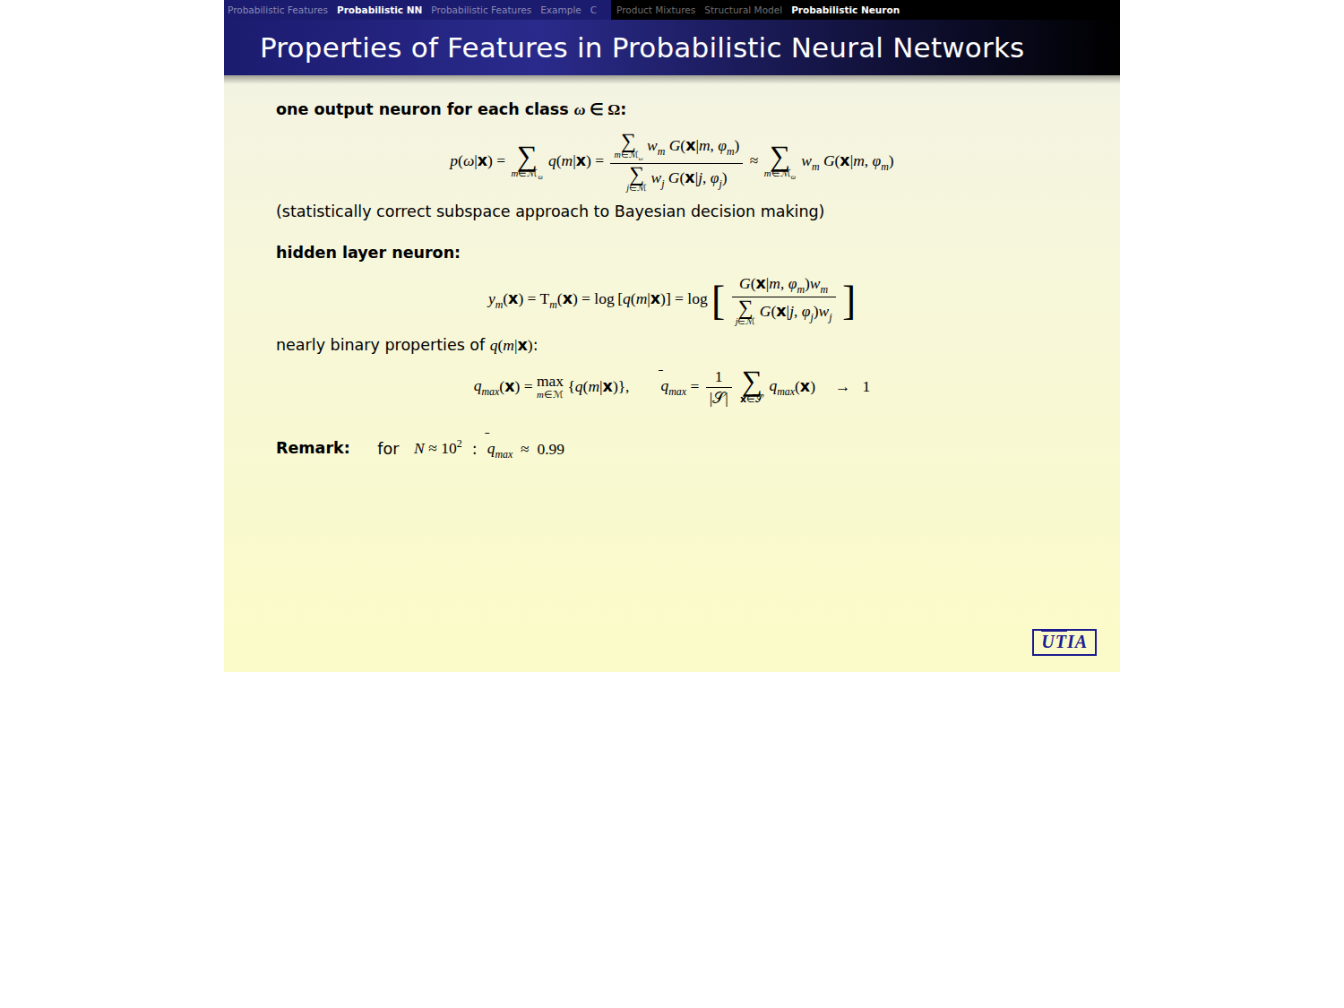Probabilistic Features Probabilistic NN Probabilistic Features Example C
Product Mixtures Structural Model Probabilistic Neuron
Properties of Features in Probabilistic Neural Networks
one output neuron for each class ω ∈ Ω:
p(ω|x) = ∑m∈ℳω q(m|x) = ∑m∈ℳω wm G(x|m, φm) ∑j∈ℳ wj G(x|j, φj) ≈ ∑m∈ℳω wm G(x|m, φm)
(statistically correct subspace approach to Bayesian decision making)
hidden layer neuron:
ym(x) = Tm(x) = log [q(m|x)] = log [ G(x|m, φm)wm ∑j∈ℳ G(x|j, φj)wj ]
nearly binary properties of q(m|x):
qmax(x) = max m∈ℳ {q(m|x)}, ̄qmax = 1|𝒮| ∑x∈𝒮 qmax(x) → 1
Remark: for N ≈ 102 : ̄qmax ≈ 0.99
UTIA